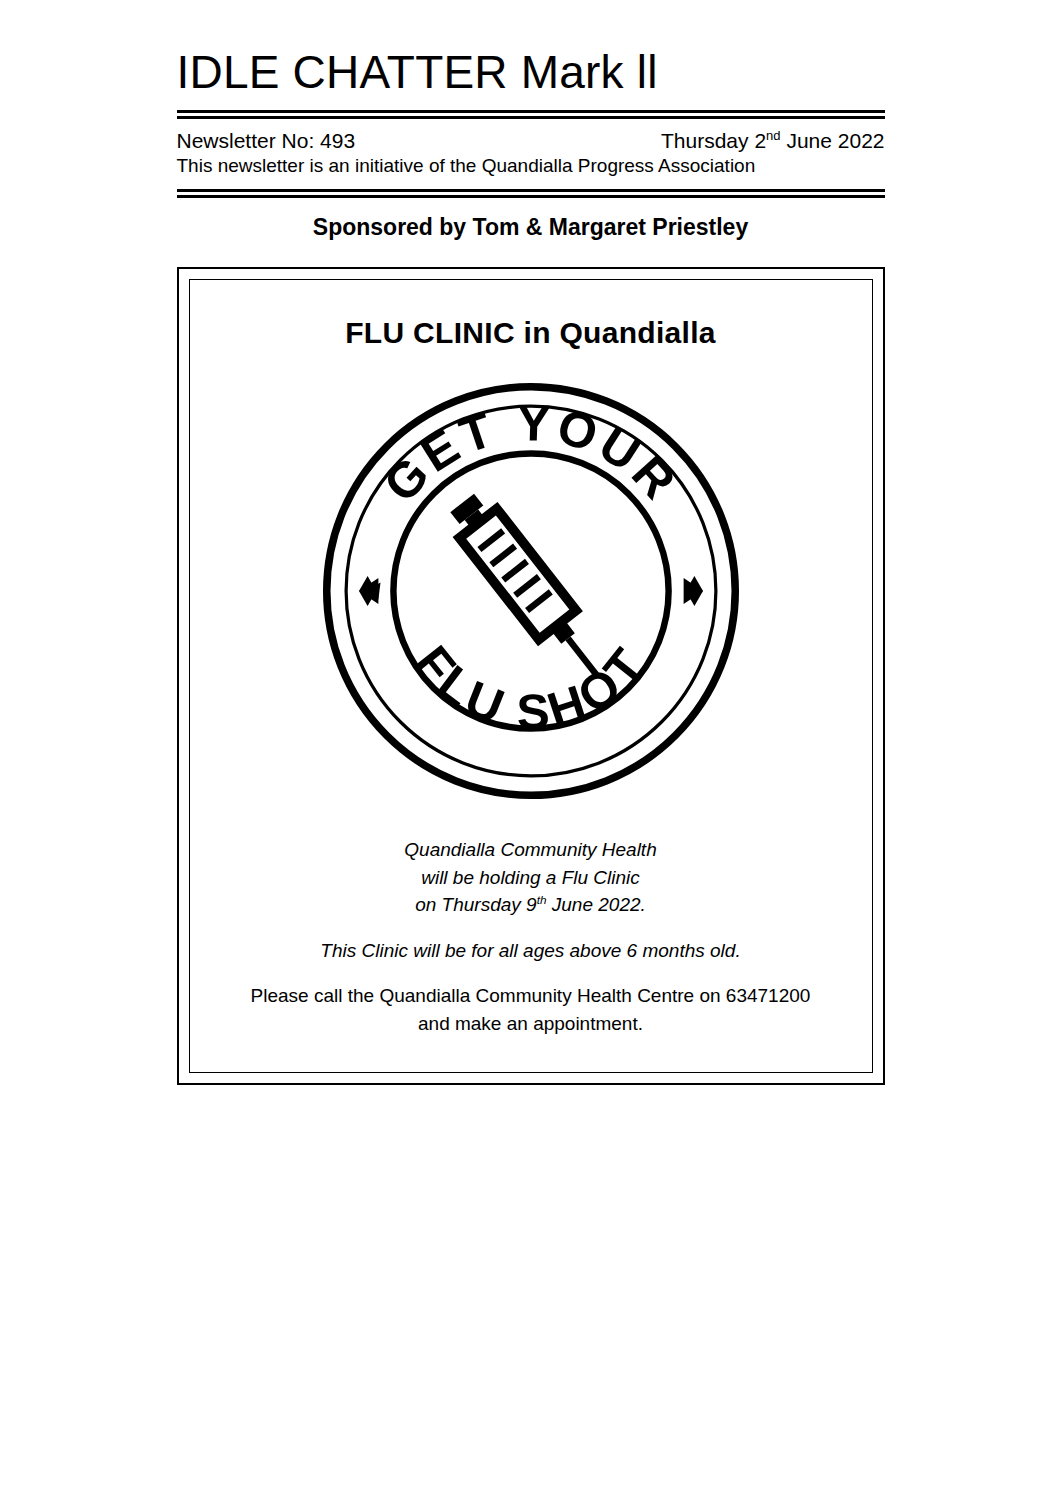IDLE CHATTER Mark ll
Newsletter No: 493 Thursday 2nd June 2022
This newsletter is an initiative of the Quandialla Progress Association
Sponsored by Tom & Margaret Priestley
FLU CLINIC in Quandialla
GET YOUR FLU SHOT
Quandialla Community Health
will be holding a Flu Clinic
on Thursday 9th June 2022.
This Clinic will be for all ages above 6 months old.
Please call the Quandialla Community Health Centre on 63471200
and make an appointment.